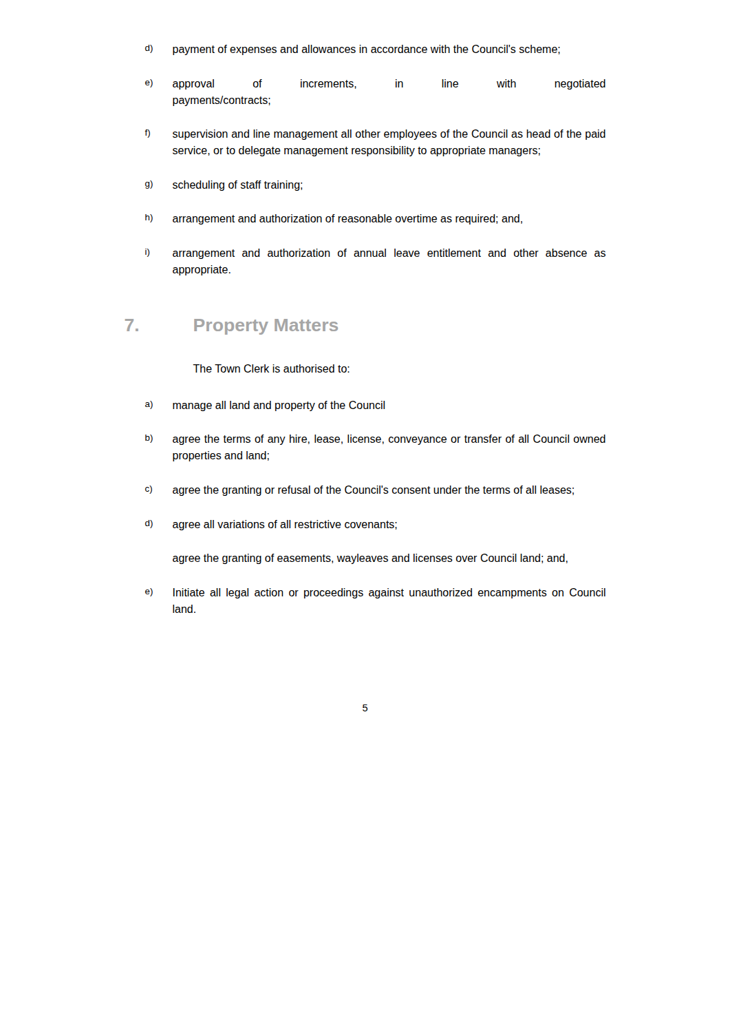d) payment of expenses and allowances in accordance with the Council's scheme;
e) approval of increments, in line with negotiated payments/contracts;
f) supervision and line management all other employees of the Council as head of the paid service, or to delegate management responsibility to appropriate managers;
g) scheduling of staff training;
h) arrangement and authorization of reasonable overtime as required; and,
i) arrangement and authorization of annual leave entitlement and other absence as appropriate.
7. Property Matters
The Town Clerk is authorised to:
a) manage all land and property of the Council
b) agree the terms of any hire, lease, license, conveyance or transfer of all Council owned properties and land;
c) agree the granting or refusal of the Council's consent under the terms of all leases;
d) agree all variations of all restrictive covenants;
agree the granting of easements, wayleaves and licenses over Council land; and,
e) Initiate all legal action or proceedings against unauthorized encampments on Council land.
5